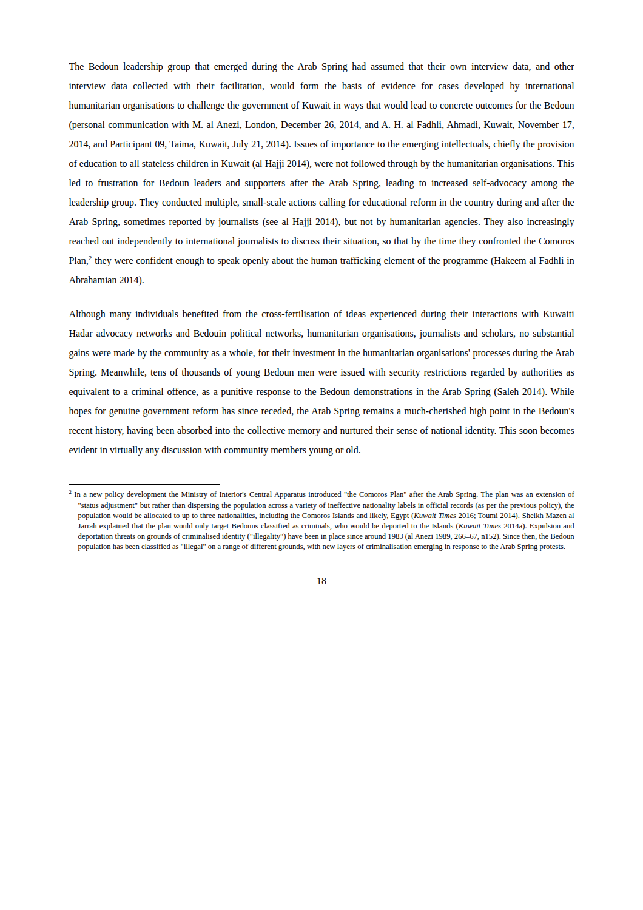The Bedoun leadership group that emerged during the Arab Spring had assumed that their own interview data, and other interview data collected with their facilitation, would form the basis of evidence for cases developed by international humanitarian organisations to challenge the government of Kuwait in ways that would lead to concrete outcomes for the Bedoun (personal communication with M. al Anezi, London, December 26, 2014, and A. H. al Fadhli, Ahmadi, Kuwait, November 17, 2014, and Participant 09, Taima, Kuwait, July 21, 2014). Issues of importance to the emerging intellectuals, chiefly the provision of education to all stateless children in Kuwait (al Hajji 2014), were not followed through by the humanitarian organisations. This led to frustration for Bedoun leaders and supporters after the Arab Spring, leading to increased self-advocacy among the leadership group. They conducted multiple, small-scale actions calling for educational reform in the country during and after the Arab Spring, sometimes reported by journalists (see al Hajji 2014), but not by humanitarian agencies. They also increasingly reached out independently to international journalists to discuss their situation, so that by the time they confronted the Comoros Plan,2 they were confident enough to speak openly about the human trafficking element of the programme (Hakeem al Fadhli in Abrahamian 2014).
Although many individuals benefited from the cross-fertilisation of ideas experienced during their interactions with Kuwaiti Hadar advocacy networks and Bedouin political networks, humanitarian organisations, journalists and scholars, no substantial gains were made by the community as a whole, for their investment in the humanitarian organisations' processes during the Arab Spring. Meanwhile, tens of thousands of young Bedoun men were issued with security restrictions regarded by authorities as equivalent to a criminal offence, as a punitive response to the Bedoun demonstrations in the Arab Spring (Saleh 2014). While hopes for genuine government reform has since receded, the Arab Spring remains a much-cherished high point in the Bedoun's recent history, having been absorbed into the collective memory and nurtured their sense of national identity. This soon becomes evident in virtually any discussion with community members young or old.
2 In a new policy development the Ministry of Interior's Central Apparatus introduced "the Comoros Plan" after the Arab Spring. The plan was an extension of "status adjustment" but rather than dispersing the population across a variety of ineffective nationality labels in official records (as per the previous policy), the population would be allocated to up to three nationalities, including the Comoros Islands and likely, Egypt (Kuwait Times 2016; Toumi 2014). Sheikh Mazen al Jarrah explained that the plan would only target Bedouns classified as criminals, who would be deported to the Islands (Kuwait Times 2014a). Expulsion and deportation threats on grounds of criminalised identity ("illegality") have been in place since around 1983 (al Anezi 1989, 266–67, n152). Since then, the Bedoun population has been classified as "illegal" on a range of different grounds, with new layers of criminalisation emerging in response to the Arab Spring protests.
18